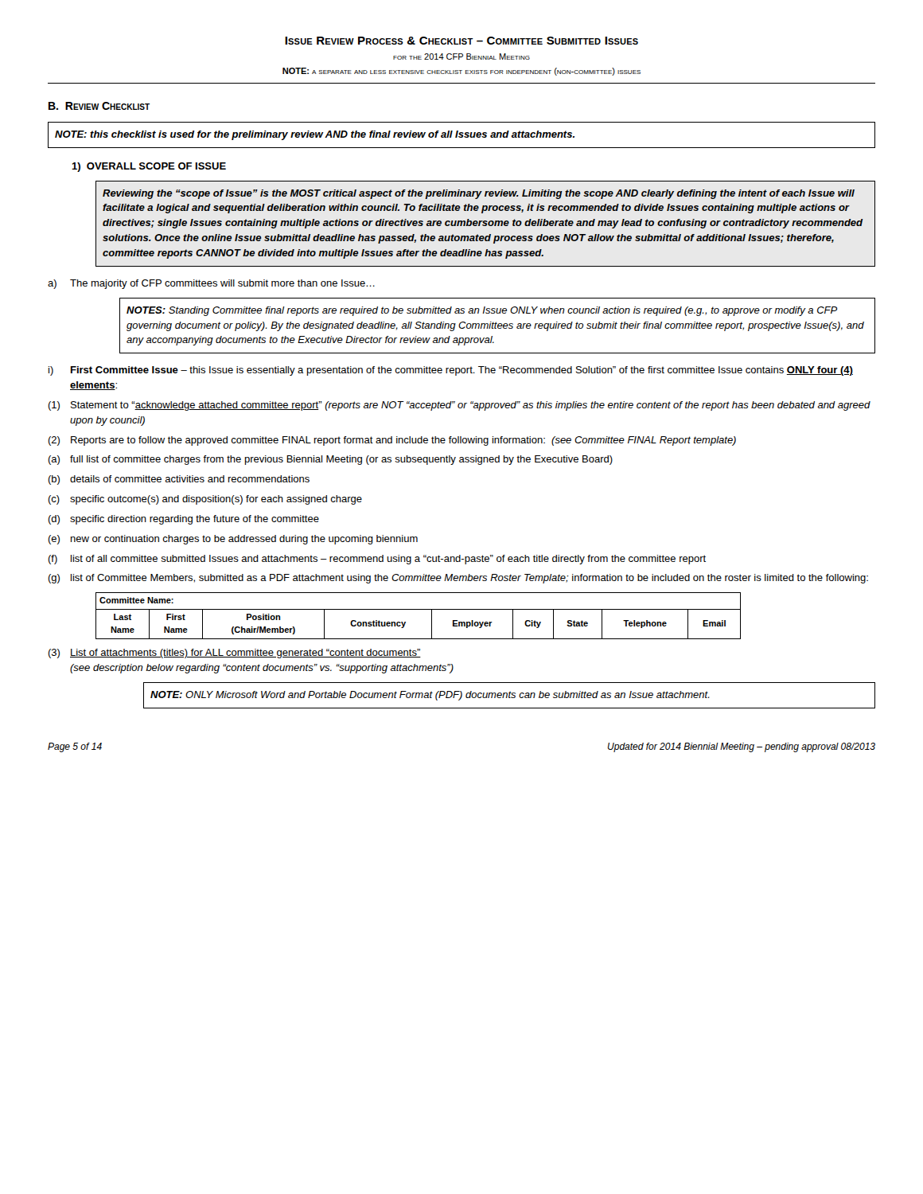Issue Review Process & Checklist – Committee Submitted Issues
for the 2014 CFP Biennial Meeting
NOTE: a separate and less extensive checklist exists for independent (non-committee) issues
B. Review Checklist
NOTE: this checklist is used for the preliminary review AND the final review of all Issues and attachments.
1) OVERALL SCOPE OF ISSUE
Reviewing the “scope of Issue” is the MOST critical aspect of the preliminary review. Limiting the scope AND clearly defining the intent of each Issue will facilitate a logical and sequential deliberation within council. To facilitate the process, it is recommended to divide Issues containing multiple actions or directives; single Issues containing multiple actions or directives are cumbersome to deliberate and may lead to confusing or contradictory recommended solutions. Once the online Issue submittal deadline has passed, the automated process does NOT allow the submittal of additional Issues; therefore, committee reports CANNOT be divided into multiple Issues after the deadline has passed.
a) The majority of CFP committees will submit more than one Issue…
NOTES: Standing Committee final reports are required to be submitted as an Issue ONLY when council action is required (e.g., to approve or modify a CFP governing document or policy). By the designated deadline, all Standing Committees are required to submit their final committee report, prospective Issue(s), and any accompanying documents to the Executive Director for review and approval.
i) First Committee Issue – this Issue is essentially a presentation of the committee report. The “Recommended Solution” of the first committee Issue contains ONLY four (4) elements:
(1) Statement to “acknowledge attached committee report” (reports are NOT “accepted” or “approved” as this implies the entire content of the report has been debated and agreed upon by council)
(2) Reports are to follow the approved committee FINAL report format and include the following information: (see Committee FINAL Report template)
(a) full list of committee charges from the previous Biennial Meeting (or as subsequently assigned by the Executive Board)
(b) details of committee activities and recommendations
(c) specific outcome(s) and disposition(s) for each assigned charge
(d) specific direction regarding the future of the committee
(e) new or continuation charges to be addressed during the upcoming biennium
(f) list of all committee submitted Issues and attachments – recommend using a “cut-and-paste” of each title directly from the committee report
(g) list of Committee Members, submitted as a PDF attachment using the Committee Members Roster Template; information to be included on the roster is limited to the following:
| Committee Name: |
| Last Name | First Name | Position (Chair/Member) | Constituency | Employer | City | State | Telephone | Email |
(3) List of attachments (titles) for ALL committee generated “content documents”
(see description below regarding “content documents” vs. “supporting attachments”)
NOTE: ONLY Microsoft Word and Portable Document Format (PDF) documents can be submitted as an Issue attachment.
Page 5 of 14
Updated for 2014 Biennial Meeting – pending approval 08/2013